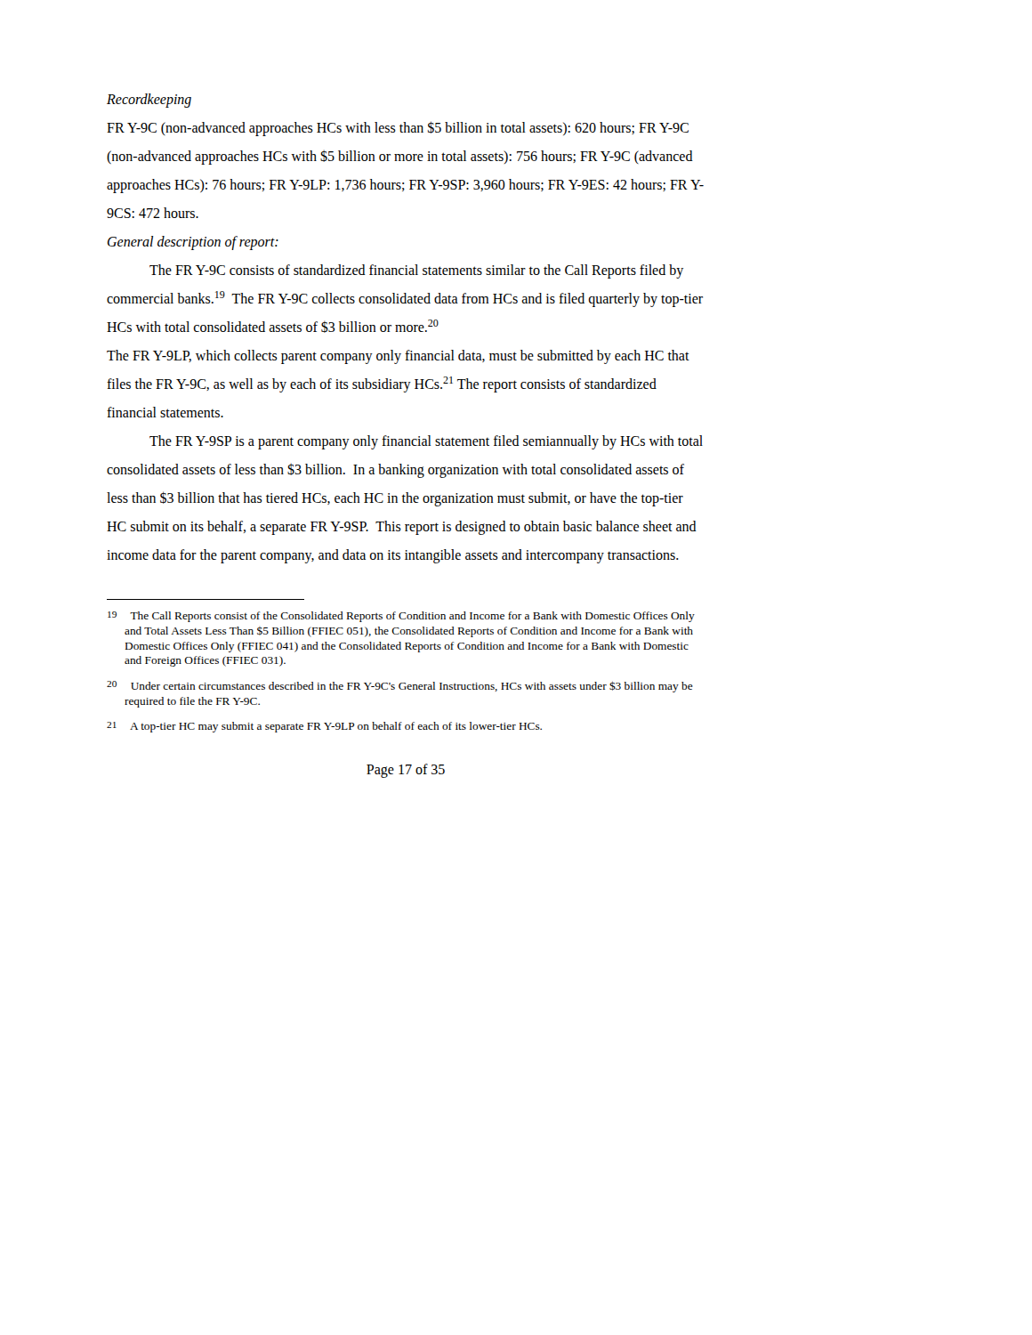Recordkeeping
FR Y-9C (non-advanced approaches HCs with less than $5 billion in total assets): 620 hours; FR Y-9C (non-advanced approaches HCs with $5 billion or more in total assets): 756 hours; FR Y-9C (advanced approaches HCs): 76 hours; FR Y-9LP: 1,736 hours; FR Y-9SP: 3,960 hours; FR Y-9ES: 42 hours; FR Y-9CS: 472 hours.
General description of report:
The FR Y-9C consists of standardized financial statements similar to the Call Reports filed by commercial banks.19 The FR Y-9C collects consolidated data from HCs and is filed quarterly by top-tier HCs with total consolidated assets of $3 billion or more.20
The FR Y-9LP, which collects parent company only financial data, must be submitted by each HC that files the FR Y-9C, as well as by each of its subsidiary HCs.21 The report consists of standardized financial statements.
The FR Y-9SP is a parent company only financial statement filed semiannually by HCs with total consolidated assets of less than $3 billion. In a banking organization with total consolidated assets of less than $3 billion that has tiered HCs, each HC in the organization must submit, or have the top-tier HC submit on its behalf, a separate FR Y-9SP. This report is designed to obtain basic balance sheet and income data for the parent company, and data on its intangible assets and intercompany transactions.
19 The Call Reports consist of the Consolidated Reports of Condition and Income for a Bank with Domestic Offices Only and Total Assets Less Than $5 Billion (FFIEC 051), the Consolidated Reports of Condition and Income for a Bank with Domestic Offices Only (FFIEC 041) and the Consolidated Reports of Condition and Income for a Bank with Domestic and Foreign Offices (FFIEC 031).
20 Under certain circumstances described in the FR Y-9C's General Instructions, HCs with assets under $3 billion may be required to file the FR Y-9C.
21 A top-tier HC may submit a separate FR Y-9LP on behalf of each of its lower-tier HCs.
Page 17 of 35